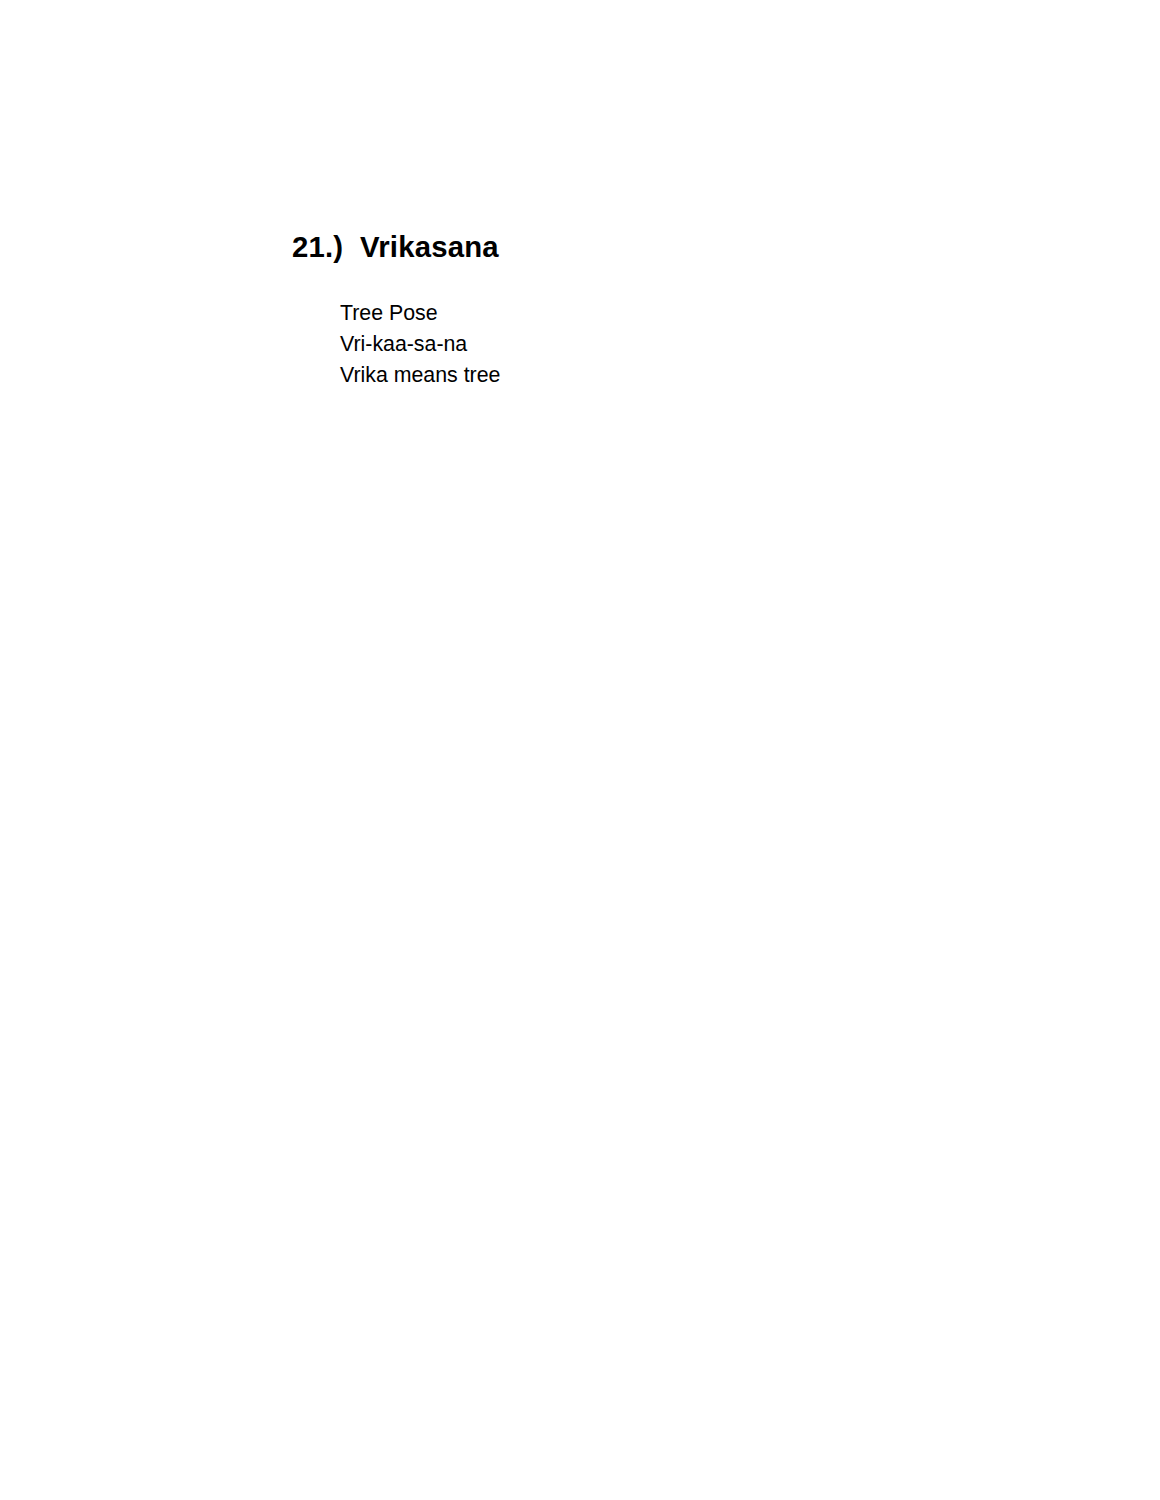21.) Vrikasana
Tree Pose Vri-kaa-sa-na Vrika means tree